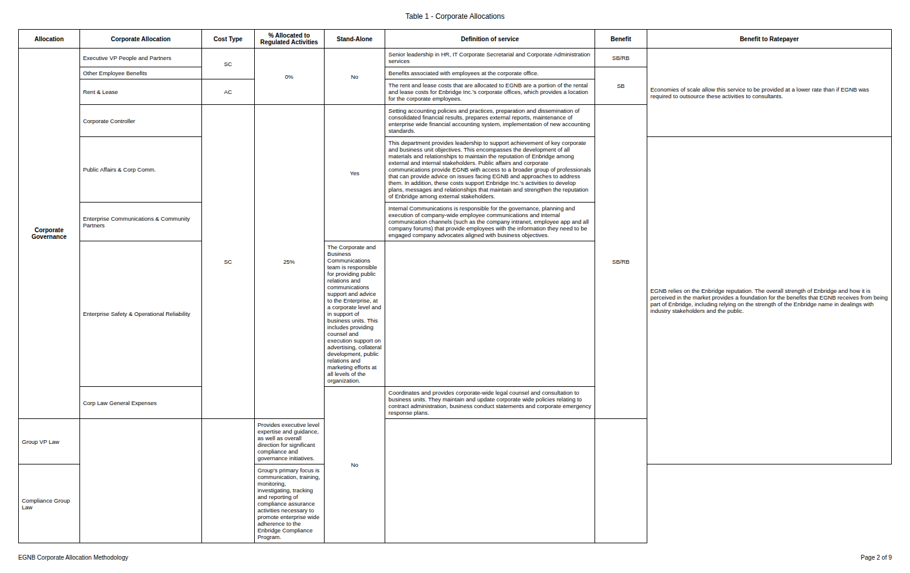Table 1 - Corporate Allocations
| Allocation | Corporate Allocation | Cost Type | % Allocated to Regulated Activities | Stand-Alone | Definition of service | Benefit | Benefit to Ratepayer |
| --- | --- | --- | --- | --- | --- | --- | --- |
| Corporate Governance | Executive VP People and Partners | SC | 0% | No | Senior leadership in HR, IT Corporate Secretarial and Corporate Administration services | SB/RB | Economies of scale allow this service to be provided at a lower rate than if EGNB was required to outsource these activities to consultants. |
| Other Employee Benefits | Benefits associated with employees at the corporate office. | SB |
| Rent & Lease | AC | The rent and lease costs that are allocated to EGNB are a portion of the rental and lease costs for Enbridge Inc.'s corporate offices, which provides a location for the corporate employees. |
| Corporate Controller | SC | 25% | Yes | Setting accounting policies and practices, preparation and dissemination of consolidated financial results, prepares external reports, maintenance of enterprise wide financial accounting system, implementation of new accounting standards. | SB/RB |
| Public Affairs & Corp Comm. | This department provides leadership to support achievement of key corporate and business unit objectives. This encompasses the development of all materials and relationships to maintain the reputation of Enbridge among external and internal stakeholders. Public affairs and corporate communications provide EGNB with access to a broader group of professionals that can provide advice on issues facing EGNB and approaches to address them. In addition, these costs support Enbridge Inc.'s activities to develop plans, messages and relationships that maintain and strengthen the reputation of Enbridge among external stakeholders. | EGNB relies on the Enbridge reputation. The overall strength of Enbridge and how it is perceived in the market provides a foundation for the benefits that EGNB receives from being part of Enbridge, including relying on the strength of the Enbridge name in dealings with industry stakeholders and the public. |
| Enterprise Communications & Community Partners | Internal Communications is responsible for the governance, planning and execution of company-wide employee communications and internal communication channels (such as the company intranet, employee app and all company forums) that provide employees with the information they need to be engaged company advocates aligned with business objectives. |
| Enterprise Safety & Operational Reliability | The Corporate and Business Communications team is responsible for providing public relations and communications support and advice to the Enterprise, at a corporate level and in support of business units. This includes providing counsel and execution support on advertising, collateral development, public relations and marketing efforts at all levels of the organization. |
| Corp Law General Expenses | No | Coordinates and provides corporate-wide legal counsel and consultation to business units. They maintain and update corporate wide policies relating to contract administration, business conduct statements and corporate emergency response plans. |
| Group VP Law | | | Provides executive level expertise and guidance, as well as overall direction for significant compliance and governance initiatives. | | |
| Compliance Group Law | Group's primary focus is communication, training, monitoring, investigating, tracking and reporting of compliance assurance activities necessary to promote enterprise wide adherence to the Enbridge Compliance Program. |
EGNB Corporate Allocation Methodology
Page 2 of 9